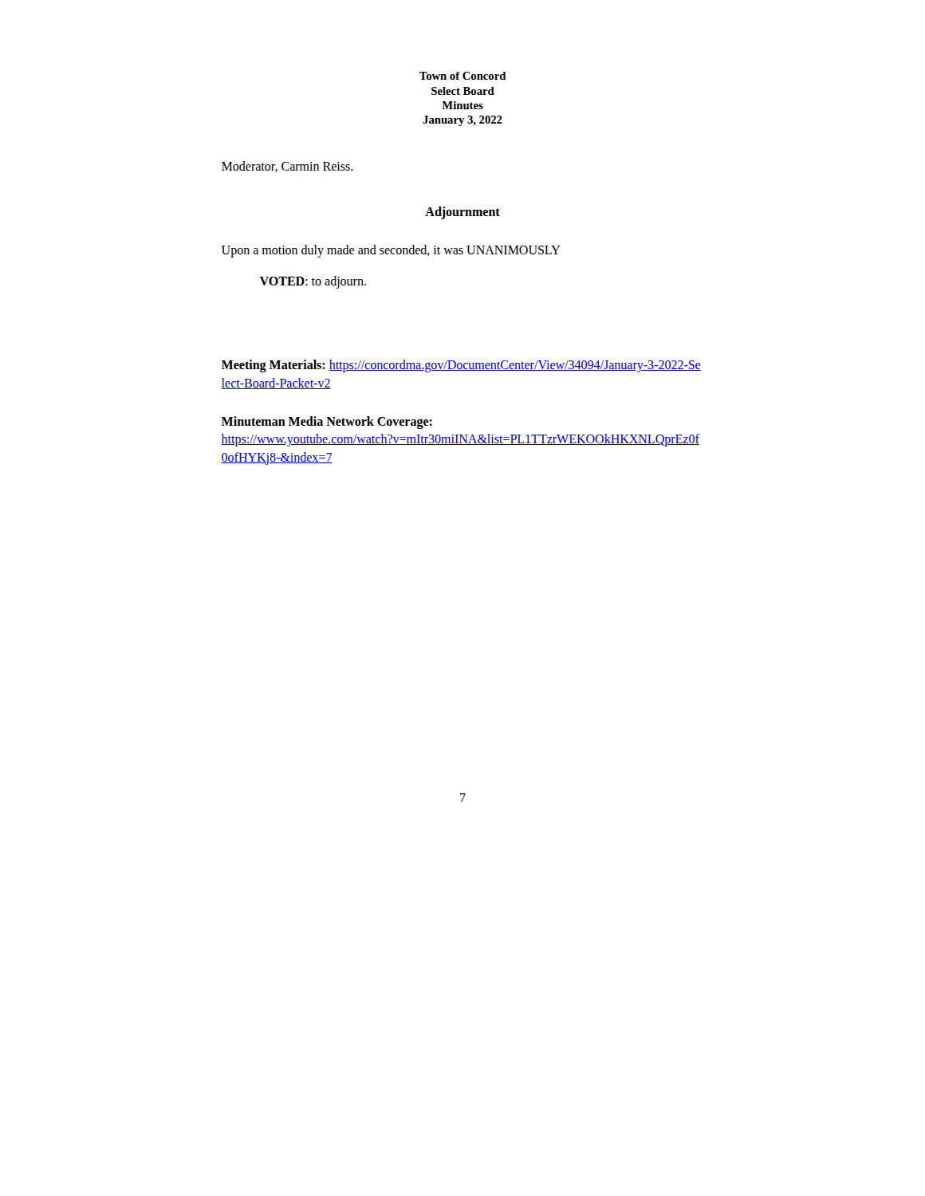Town of Concord
Select Board
Minutes
January 3, 2022
Moderator, Carmin Reiss.
Adjournment
Upon a motion duly made and seconded, it was UNANIMOUSLY
VOTED: to adjourn.
Meeting Materials: https://concordma.gov/DocumentCenter/View/34094/January-3-2022-Select-Board-Packet-v2
Minuteman Media Network Coverage: https://www.youtube.com/watch?v=mItr30miINA&list=PL1TTzrWEKOOkHKXNLQprEz0f0ofHYKj8-&index=7
7